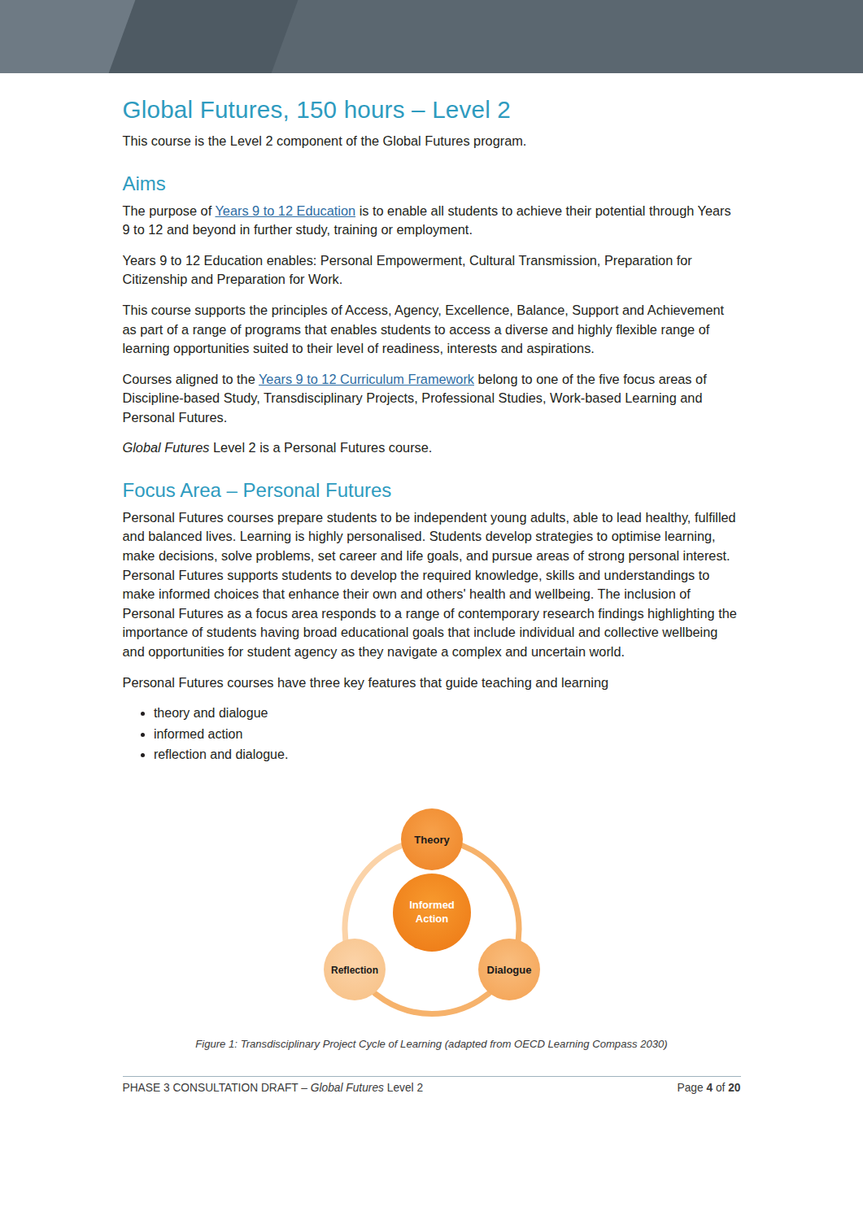Global Futures, 150 hours – Level 2
This course is the Level 2 component of the Global Futures program.
Aims
The purpose of Years 9 to 12 Education is to enable all students to achieve their potential through Years 9 to 12 and beyond in further study, training or employment.
Years 9 to 12 Education enables: Personal Empowerment, Cultural Transmission, Preparation for Citizenship and Preparation for Work.
This course supports the principles of Access, Agency, Excellence, Balance, Support and Achievement as part of a range of programs that enables students to access a diverse and highly flexible range of learning opportunities suited to their level of readiness, interests and aspirations.
Courses aligned to the Years 9 to 12 Curriculum Framework belong to one of the five focus areas of Discipline-based Study, Transdisciplinary Projects, Professional Studies, Work-based Learning and Personal Futures.
Global Futures Level 2 is a Personal Futures course.
Focus Area – Personal Futures
Personal Futures courses prepare students to be independent young adults, able to lead healthy, fulfilled and balanced lives. Learning is highly personalised. Students develop strategies to optimise learning, make decisions, solve problems, set career and life goals, and pursue areas of strong personal interest. Personal Futures supports students to develop the required knowledge, skills and understandings to make informed choices that enhance their own and others' health and wellbeing. The inclusion of Personal Futures as a focus area responds to a range of contemporary research findings highlighting the importance of students having broad educational goals that include individual and collective wellbeing and opportunities for student agency as they navigate a complex and uncertain world.
Personal Futures courses have three key features that guide teaching and learning
theory and dialogue
informed action
reflection and dialogue.
Informed Action Theory Dialogue Reflection
Figure 1: Transdisciplinary Project Cycle of Learning (adapted from OECD Learning Compass 2030)
PHASE 3 CONSULTATION DRAFT – Global Futures Level 2
Page 4 of 20